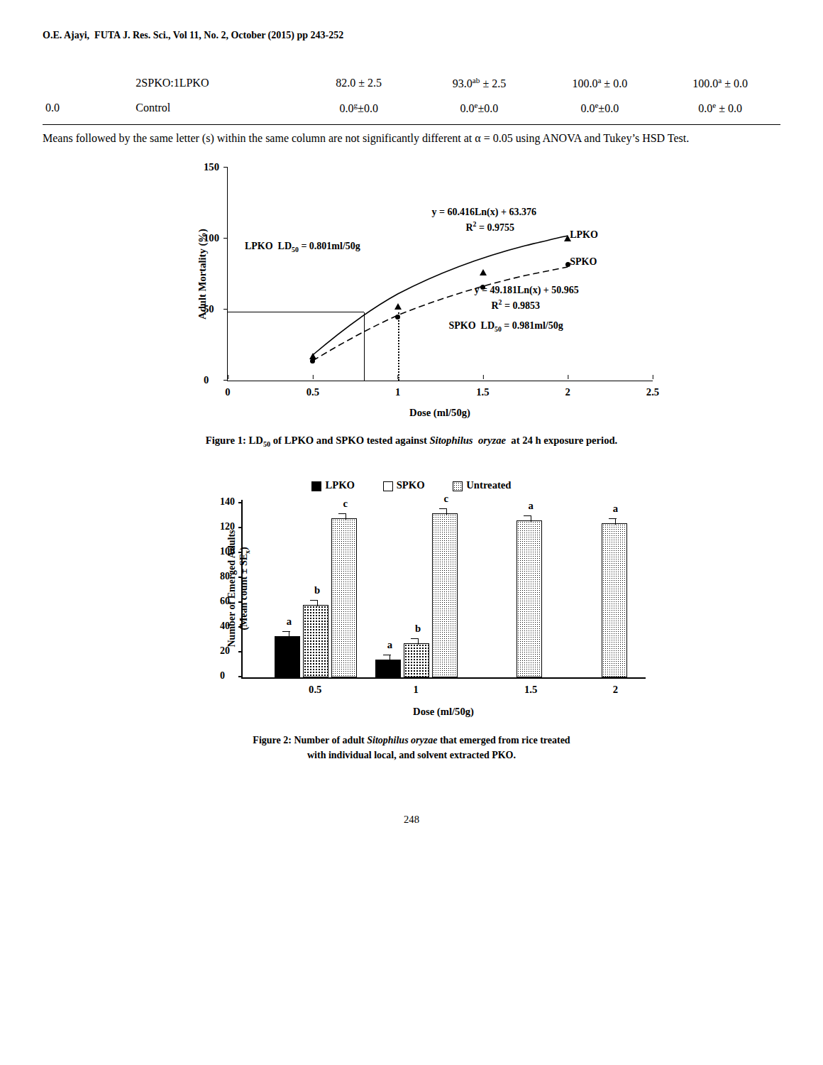O.E. Ajayi, FUTA J. Res. Sci., Vol 11, No. 2, October (2015) pp 243-252
| | 2SPKO:1LPKO | 82.0 ± 2.5 | 93.0 ab ± 2.5 | 100.0 a ± 0.0 | 100.0 a ± 0.0 |
| 0.0 | Control | 0.0 g ±0.0 | 0.0 e ±0.0 | 0.0 e ±0.0 | 0.0 e ± 0.0 |
Means followed by the same letter (s) within the same column are not significantly different at α = 0.05 using ANOVA and Tukey’s HSD Test.
Adult Mortality (%)
0
50
100
150
0
0.5
1
1.5
2
2.5
y = 60.416Ln(x) + 63.376
R2 = 0.9755
y = 49.181Ln(x) + 50.965
R2 = 0.9853
LPKO
SPKO
LPKO LD50 = 0.801ml/50g
SPKO LD50 = 0.981ml/50g
Dose (ml/50g)
Figure 1: LD50 of LPKO and SPKO tested against Sitophilus oryzae at 24 h exposure period.
LPKO SPKO Untreated
Number of Emerged Adults
(Mean count ± SEx)
0
20
40
60
80
100
120
140
a
b
c
0.5
a
b
c
1
a
1.5
a
2
Dose (ml/50g)
Figure 2: Number of adult Sitophilus oryzae that emerged from rice treated
with individual local, and solvent extracted PKO.
248